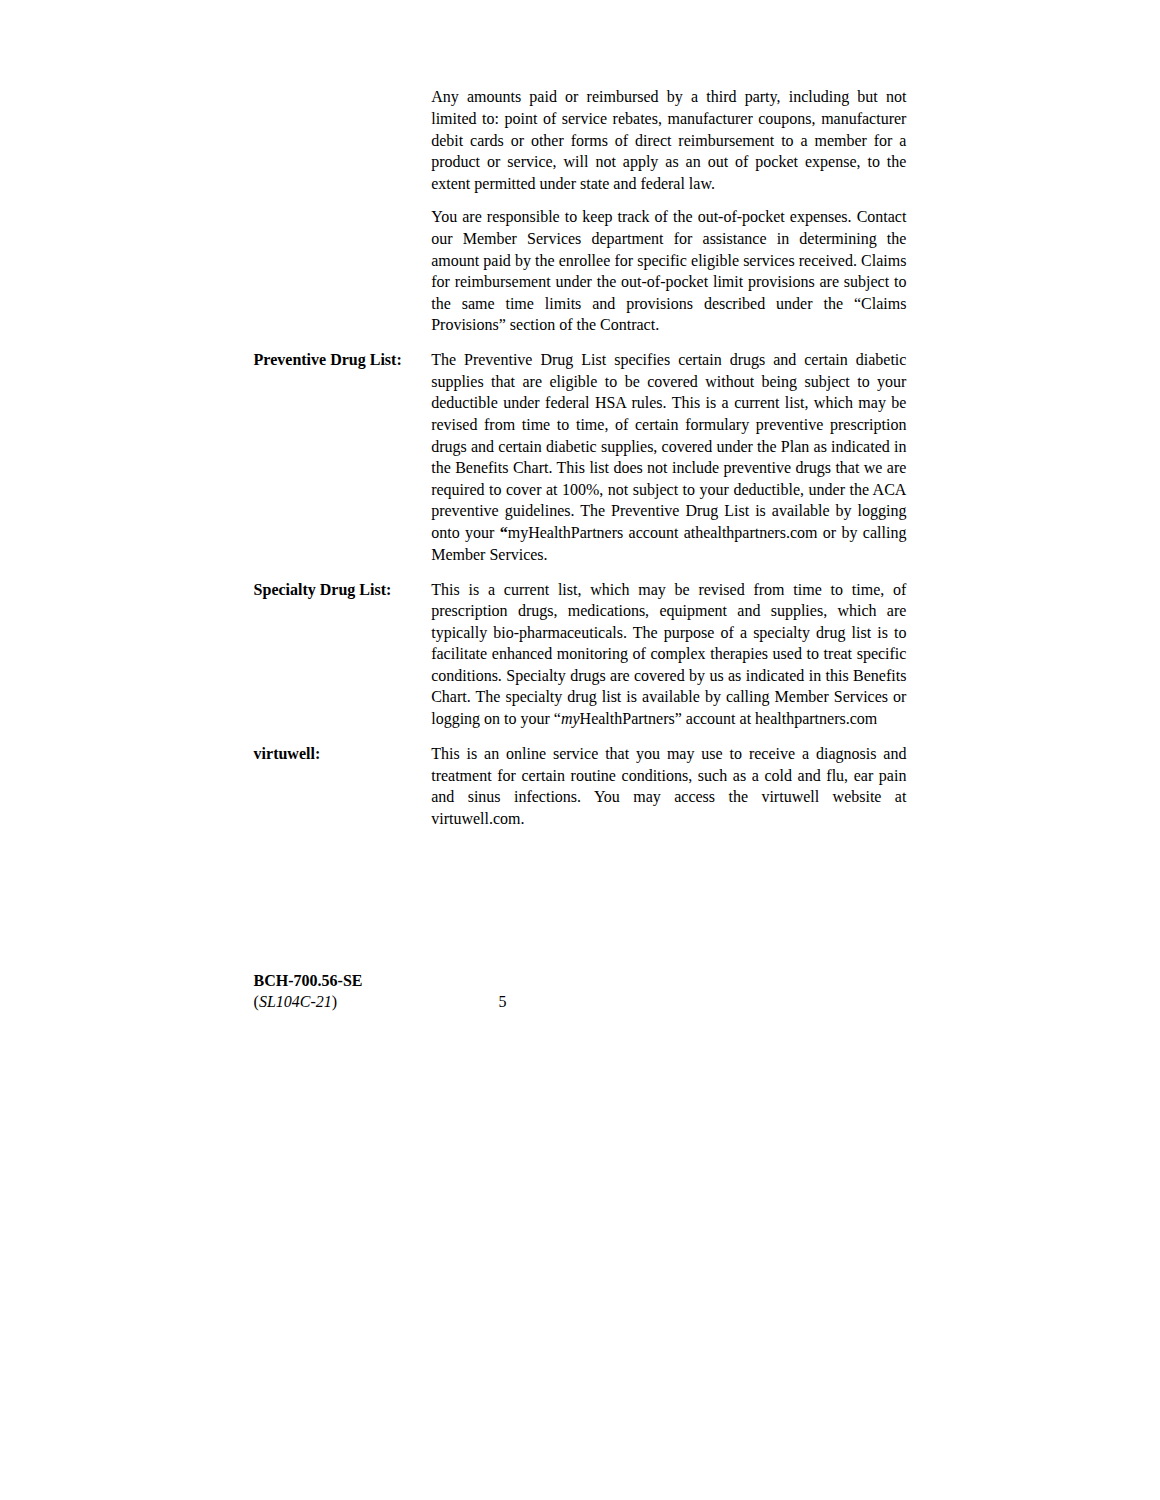| | Any amounts paid or reimbursed by a third party, including but not limited to: point of service rebates, manufacturer coupons, manufacturer debit cards or other forms of direct reimbursement to a member for a product or service, will not apply as an out of pocket expense, to the extent permitted under state and federal law. You are responsible to keep track of the out-of-pocket expenses. Contact our Member Services department for assistance in determining the amount paid by the enrollee for specific eligible services received. Claims for reimbursement under the out-of-pocket limit provisions are subject to the same time limits and provisions described under the “Claims Provisions” section of the Contract. |
| Preventive Drug List: | The Preventive Drug List specifies certain drugs and certain diabetic supplies that are eligible to be covered without being subject to your deductible under federal HSA rules. This is a current list, which may be revised from time to time, of certain formulary preventive prescription drugs and certain diabetic supplies, covered under the Plan as indicated in the Benefits Chart. This list does not include preventive drugs that we are required to cover at 100%, not subject to your deductible, under the ACA preventive guidelines. The Preventive Drug List is available by logging onto your “ myHealthPartners account athealthpartners.com or by calling Member Services. |
| Specialty Drug List: | This is a current list, which may be revised from time to time, of prescription drugs, medications, equipment and supplies, which are typically bio-pharmaceuticals. The purpose of a specialty drug list is to facilitate enhanced monitoring of complex therapies used to treat specific conditions. Specialty drugs are covered by us as indicated in this Benefits Chart. The specialty drug list is available by calling Member Services or logging on to your “ my HealthPartners” account at healthpartners.com |
| virtuwell: | This is an online service that you may use to receive a diagnosis and treatment for certain routine conditions, such as a cold and flu, ear pain and sinus infections. You may access the virtuwell website at virtuwell.com. |
BCH-700.56-SE
(SL104C-21)5